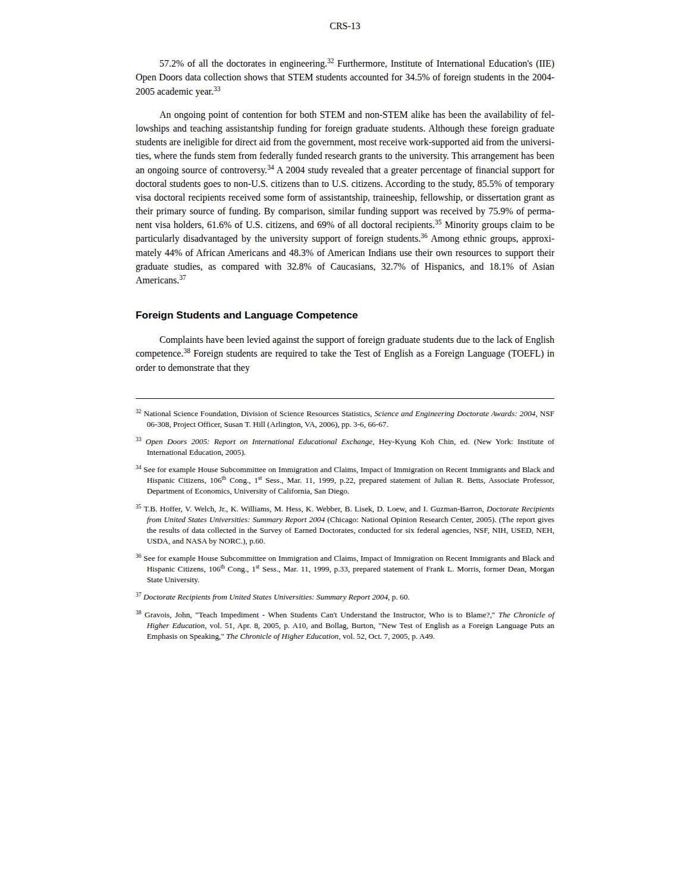CRS-13
57.2% of all the doctorates in engineering.32 Furthermore, Institute of International Education's (IIE) Open Doors data collection shows that STEM students accounted for 34.5% of foreign students in the 2004-2005 academic year.33
An ongoing point of contention for both STEM and non-STEM alike has been the availability of fellowships and teaching assistantship funding for foreign graduate students. Although these foreign graduate students are ineligible for direct aid from the government, most receive work-supported aid from the universities, where the funds stem from federally funded research grants to the university. This arrangement has been an ongoing source of controversy.34 A 2004 study revealed that a greater percentage of financial support for doctoral students goes to non-U.S. citizens than to U.S. citizens. According to the study, 85.5% of temporary visa doctoral recipients received some form of assistantship, traineeship, fellowship, or dissertation grant as their primary source of funding. By comparison, similar funding support was received by 75.9% of permanent visa holders, 61.6% of U.S. citizens, and 69% of all doctoral recipients.35 Minority groups claim to be particularly disadvantaged by the university support of foreign students.36 Among ethnic groups, approximately 44% of African Americans and 48.3% of American Indians use their own resources to support their graduate studies, as compared with 32.8% of Caucasians, 32.7% of Hispanics, and 18.1% of Asian Americans.37
Foreign Students and Language Competence
Complaints have been levied against the support of foreign graduate students due to the lack of English competence.38 Foreign students are required to take the Test of English as a Foreign Language (TOEFL) in order to demonstrate that they
32 National Science Foundation, Division of Science Resources Statistics, Science and Engineering Doctorate Awards: 2004, NSF 06-308, Project Officer, Susan T. Hill (Arlington, VA, 2006), pp. 3-6, 66-67.
33 Open Doors 2005: Report on International Educational Exchange, Hey-Kyung Koh Chin, ed. (New York: Institute of International Education, 2005).
34 See for example House Subcommittee on Immigration and Claims, Impact of Immigration on Recent Immigrants and Black and Hispanic Citizens, 106th Cong., 1st Sess., Mar. 11, 1999, p.22, prepared statement of Julian R. Betts, Associate Professor, Department of Economics, University of California, San Diego.
35 T.B. Hoffer, V. Welch, Jr., K. Williams, M. Hess, K. Webber, B. Lisek, D. Loew, and I. Guzman-Barron, Doctorate Recipients from United States Universities: Summary Report 2004 (Chicago: National Opinion Research Center, 2005). (The report gives the results of data collected in the Survey of Earned Doctorates, conducted for six federal agencies, NSF, NIH, USED, NEH, USDA, and NASA by NORC.), p.60.
36 See for example House Subcommittee on Immigration and Claims, Impact of Immigration on Recent Immigrants and Black and Hispanic Citizens, 106th Cong., 1st Sess., Mar. 11, 1999, p.33, prepared statement of Frank L. Morris, former Dean, Morgan State University.
37 Doctorate Recipients from United States Universities: Summary Report 2004, p. 60.
38 Gravois, John, "Teach Impediment - When Students Can't Understand the Instructor, Who is to Blame?," The Chronicle of Higher Education, vol. 51, Apr. 8, 2005, p. A10, and Bollag, Burton, "New Test of English as a Foreign Language Puts an Emphasis on Speaking," The Chronicle of Higher Education, vol. 52, Oct. 7, 2005, p. A49.